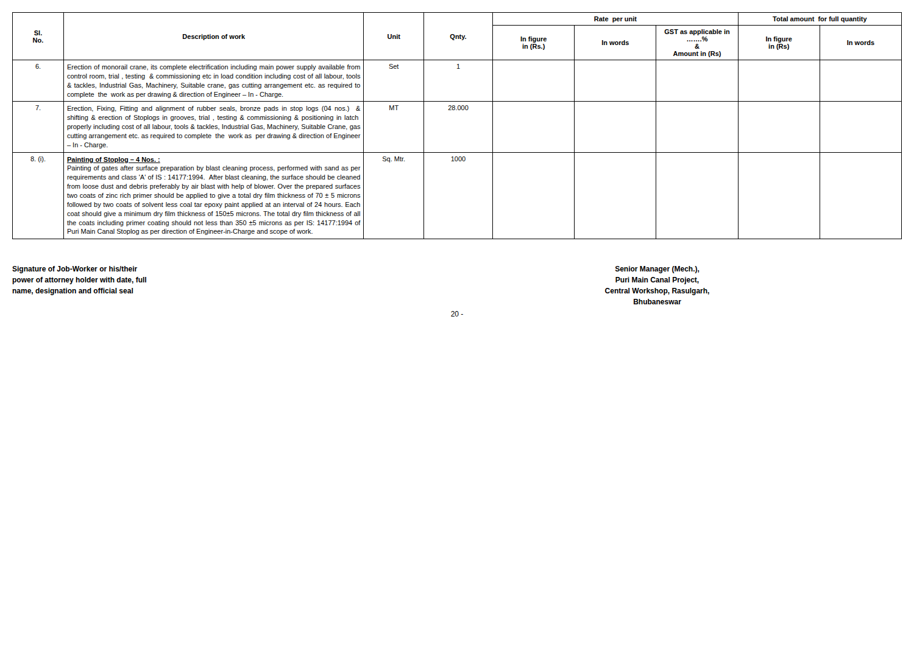| Sl. No. | Description of work | Unit | Qnty. | Rate per unit | Total amount for full quantity |
| --- | --- | --- | --- | --- | --- |
| In figure in (Rs.) | In words | GST as applicable in …….% & Amount in (Rs) | In figure in (Rs) | In words |
| 6. | Erection of monorail crane, its complete electrification including main power supply available from control room, trial , testing & commissioning etc in load condition including cost of all labour, tools & tackles, Industrial Gas, Machinery, Suitable crane, gas cutting arrangement etc. as required to complete the work as per drawing & direction of Engineer – In - Charge. | Set | 1 | | | | | |
| 7. | Erection, Fixing, Fitting and alignment of rubber seals, bronze pads in stop logs (04 nos.) & shifting & erection of Stoplogs in grooves, trial , testing & commissioning & positioning in latch properly including cost of all labour, tools & tackles, Industrial Gas, Machinery, Suitable Crane, gas cutting arrangement etc. as required to complete the work as per drawing & direction of Engineer – In - Charge. | MT | 28.000 | | | | | |
| 8. (i). | Painting of Stoplog – 4 Nos. : Painting of gates after surface preparation by blast cleaning process, performed with sand as per requirements and class 'A' of IS : 14177:1994. After blast cleaning, the surface should be cleaned from loose dust and debris preferably by air blast with help of blower. Over the prepared surfaces two coats of zinc rich primer should be applied to give a total dry film thickness of 70 ± 5 microns followed by two coats of solvent less coal tar epoxy paint applied at an interval of 24 hours. Each coat should give a minimum dry film thickness of 150±5 microns. The total dry film thickness of all the coats including primer coating should not less than 350 ±5 microns as per IS: 14177:1994 of Puri Main Canal Stoplog as per direction of Engineer-in-Charge and scope of work. | Sq. Mtr. | 1000 | | | | | |
| Signature of Job-Worker or his/their power of attorney holder with date, full name, designation and official seal | Senior Manager (Mech.), Puri Main Canal Project, Central Workshop, Rasulgarh, Bhubaneswar |
20 -